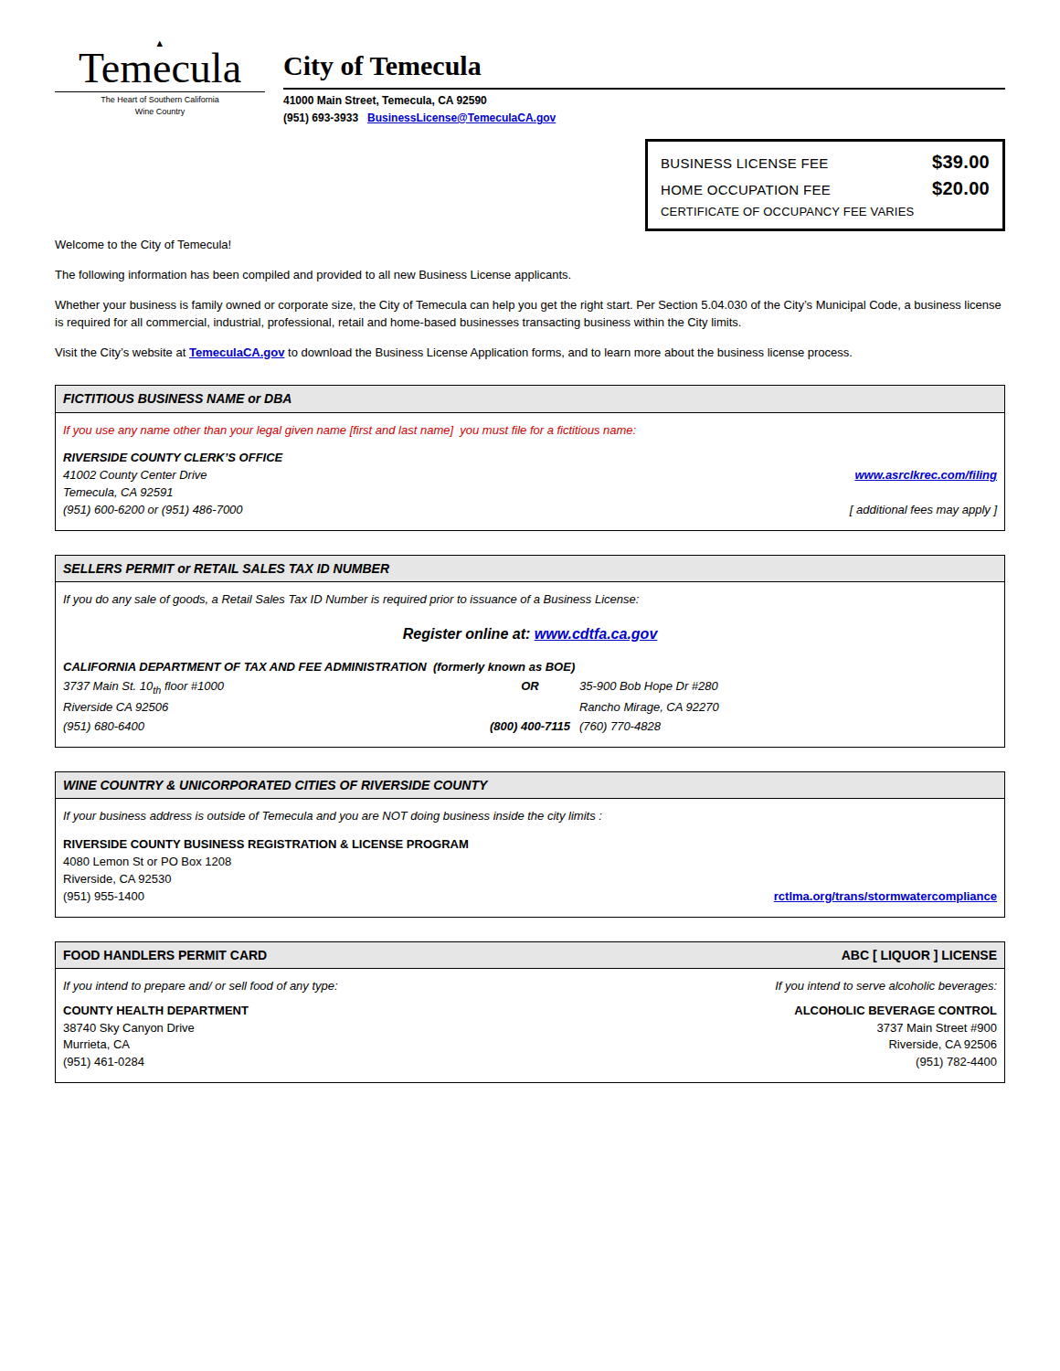▲
Temecula
The Heart of Southern California Wine Country
City of Temecula
41000 Main Street, Temecula, CA 92590
(951) 693-3933 BusinessLicense@TemeculaCA.gov
BUSINESS LICENSE FEE$39.00
HOME OCCUPATION FEE$20.00
CERTIFICATE OF OCCUPANCY FEE VARIES
Welcome to the City of Temecula!
The following information has been compiled and provided to all new Business License applicants.
Whether your business is family owned or corporate size, the City of Temecula can help you get the right start. Per Section 5.04.030 of the City’s Municipal Code, a business license is required for all commercial, industrial, professional, retail and home-based businesses transacting business within the City limits.
Visit the City’s website at TemeculaCA.gov to download the Business License Application forms, and to learn more about the business license process.
FICTITIOUS BUSINESS NAME or DBA
If you use any name other than your legal given name [first and last name] you must file for a fictitious name:
RIVERSIDE COUNTY CLERK’S OFFICE
41002 County Center Drive
www.asrclkrec.com/filing
Temecula, CA 92591
(951) 600-6200 or (951) 486-7000
[ additional fees may apply ]
SELLERS PERMIT or RETAIL SALES TAX ID NUMBER
If you do any sale of goods, a Retail Sales Tax ID Number is required prior to issuance of a Business License:
Register online at: www.cdtfa.ca.gov
CALIFORNIA DEPARTMENT OF TAX AND FEE ADMINISTRATION (formerly known as BOE)
3737 Main St. 10th floor #1000
OR
35-900 Bob Hope Dr #280
Riverside CA 92506
Rancho Mirage, CA 92270
(951) 680-6400
(800) 400-7115
(760) 770-4828
WINE COUNTRY & UNICORPORATED CITIES OF RIVERSIDE COUNTY
If your business address is outside of Temecula and you are NOT doing business inside the city limits :
RIVERSIDE COUNTY BUSINESS REGISTRATION & LICENSE PROGRAM
4080 Lemon St or PO Box 1208
Riverside, CA 92530
(951) 955-1400
rctlma.org/trans/stormwatercompliance
FOOD HANDLERS PERMIT CARD ABC [ LIQUOR ] LICENSE
If you intend to prepare and/ or sell food of any type:
If you intend to serve alcoholic beverages:
COUNTY HEALTH DEPARTMENT
ALCOHOLIC BEVERAGE CONTROL
38740 Sky Canyon Drive
3737 Main Street #900
Murrieta, CA
Riverside, CA 92506
(951) 461-0284
(951) 782-4400